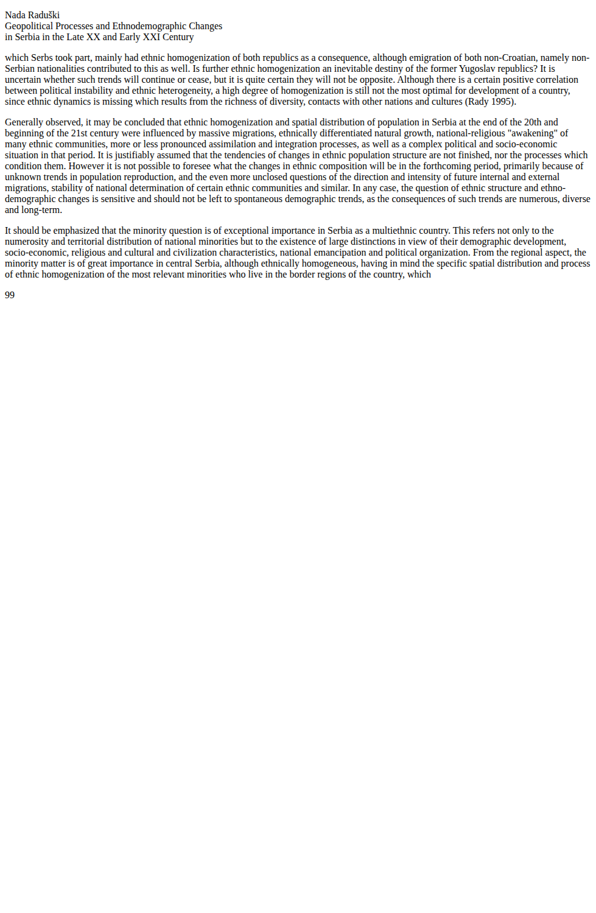Nada Raduški
Geopolitical Processes and Ethnodemographic Changes
in Serbia in the Late XX and Early XXI Century
which Serbs took part, mainly had ethnic homogenization of both republics as a consequence, although emigration of both non-Croatian, namely non-Serbian nationalities contributed to this as well. Is further ethnic homogenization an inevitable destiny of the former Yugoslav republics? It is uncertain whether such trends will continue or cease, but it is quite certain they will not be opposite. Although there is a certain positive correlation between political instability and ethnic heterogeneity, a high degree of homogenization is still not the most optimal for development of a country, since ethnic dynamics is missing which results from the richness of diversity, contacts with other nations and cultures (Rady 1995).
Generally observed, it may be concluded that ethnic homogenization and spatial distribution of population in Serbia at the end of the 20th and beginning of the 21st century were influenced by massive migrations, ethnically differentiated natural growth, national-religious "awakening" of many ethnic communities, more or less pronounced assimilation and integration processes, as well as a complex political and socio-economic situation in that period. It is justifiably assumed that the tendencies of changes in ethnic population structure are not finished, nor the processes which condition them. However it is not possible to foresee what the changes in ethnic composition will be in the forthcoming period, primarily because of unknown trends in population reproduction, and the even more unclosed questions of the direction and intensity of future internal and external migrations, stability of national determination of certain ethnic communities and similar. In any case, the question of ethnic structure and ethno-demographic changes is sensitive and should not be left to spontaneous demographic trends, as the consequences of such trends are numerous, diverse and long-term.
It should be emphasized that the minority question is of exceptional importance in Serbia as a multiethnic country. This refers not only to the numerosity and territorial distribution of national minorities but to the existence of large distinctions in view of their demographic development, socio-economic, religious and cultural and civilization characteristics, national emancipation and political organization. From the regional aspect, the minority matter is of great importance in central Serbia, although ethnically homogeneous, having in mind the specific spatial distribution and process of ethnic homogenization of the most relevant minorities who live in the border regions of the country, which
99